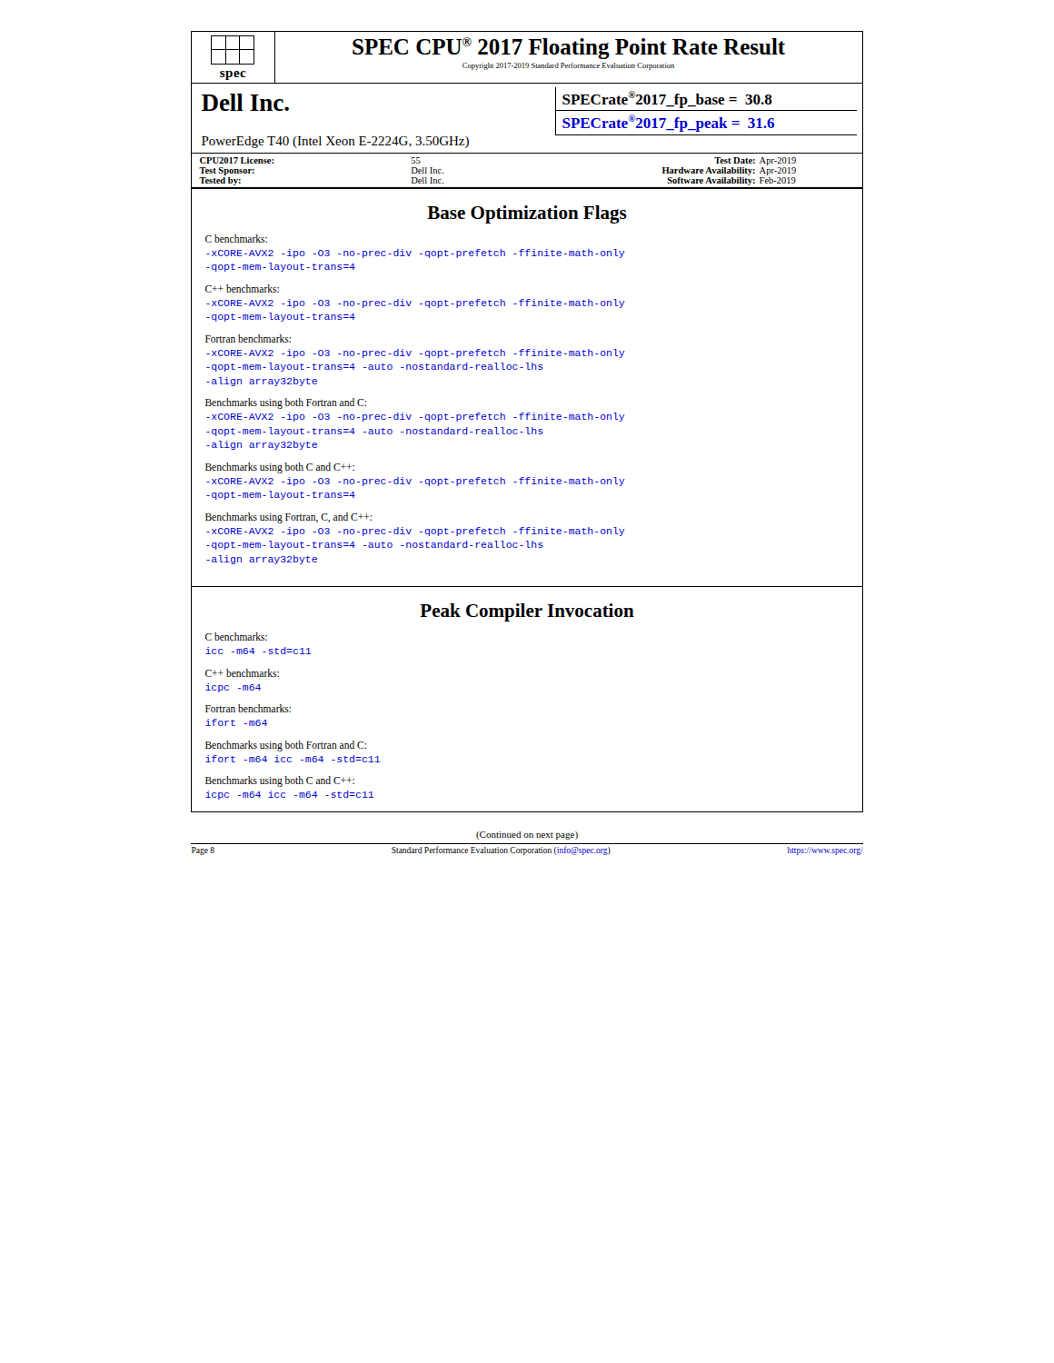spec
SPEC CPU® 2017 Floating Point Rate Result
Copyright 2017-2019 Standard Performance Evaluation Corporation
Dell Inc.
PowerEdge T40 (Intel Xeon E-2224G, 3.50GHz)
SPECrate®2017_fp_base = 30.8
SPECrate®2017_fp_peak = 31.6
| CPU2017 License: | 55 |
| Test Sponsor: | Dell Inc. |
| Tested by: | Dell Inc. |
| Test Date: | Apr-2019 |
| Hardware Availability: | Apr-2019 |
| Software Availability: | Feb-2019 |
Base Optimization Flags
C benchmarks:
-xCORE-AVX2 -ipo -O3 -no-prec-div -qopt-prefetch -ffinite-math-only -qopt-mem-layout-trans=4
C++ benchmarks:
-xCORE-AVX2 -ipo -O3 -no-prec-div -qopt-prefetch -ffinite-math-only -qopt-mem-layout-trans=4
Fortran benchmarks:
-xCORE-AVX2 -ipo -O3 -no-prec-div -qopt-prefetch -ffinite-math-only -qopt-mem-layout-trans=4 -auto -nostandard-realloc-lhs -align array32byte
Benchmarks using both Fortran and C:
-xCORE-AVX2 -ipo -O3 -no-prec-div -qopt-prefetch -ffinite-math-only -qopt-mem-layout-trans=4 -auto -nostandard-realloc-lhs -align array32byte
Benchmarks using both C and C++:
-xCORE-AVX2 -ipo -O3 -no-prec-div -qopt-prefetch -ffinite-math-only -qopt-mem-layout-trans=4
Benchmarks using Fortran, C, and C++:
-xCORE-AVX2 -ipo -O3 -no-prec-div -qopt-prefetch -ffinite-math-only -qopt-mem-layout-trans=4 -auto -nostandard-realloc-lhs -align array32byte
Peak Compiler Invocation
C benchmarks:
icc -m64 -std=c11
C++ benchmarks:
icpc -m64
Fortran benchmarks:
ifort -m64
Benchmarks using both Fortran and C:
ifort -m64 icc -m64 -std=c11
Benchmarks using both C and C++:
icpc -m64 icc -m64 -std=c11
(Continued on next page)
Page 8
Standard Performance Evaluation Corporation (info@spec.org)
https://www.spec.org/